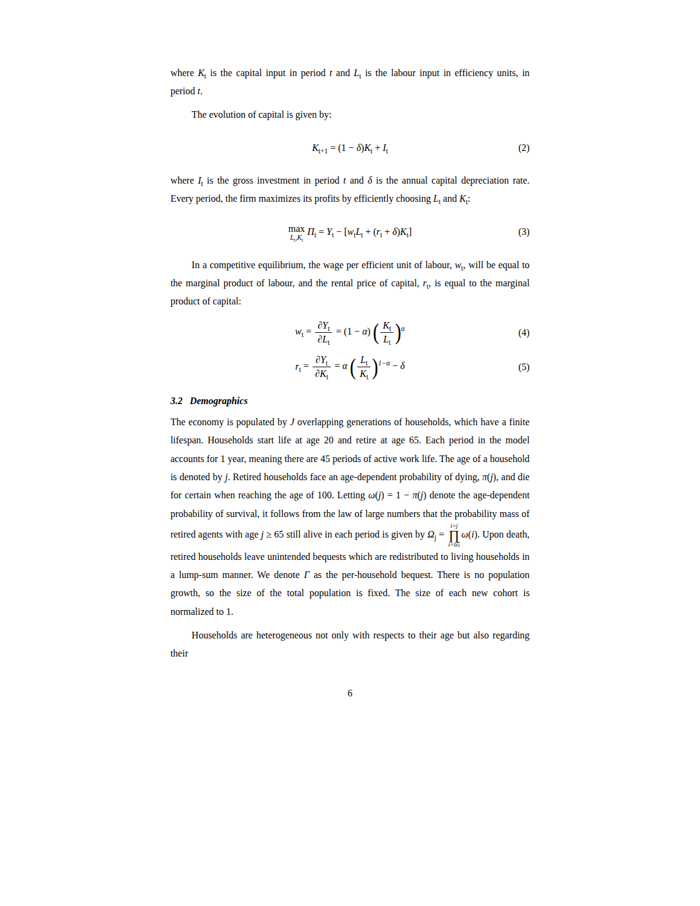where Kt is the capital input in period t and Lt is the labour input in efficiency units, in period t.
The evolution of capital is given by:
Kt+1 = (1 − δ)Kt + It (2)
where It is the gross investment in period t and δ is the annual capital depreciation rate. Every period, the firm maximizes its profits by efficiently choosing Lt and Kt:
max Lt,Kt Πt = Yt − [wtLt + (rt + δ)Kt] (3)
In a competitive equilibrium, the wage per efficient unit of labour, wt, will be equal to the marginal product of labour, and the rental price of capital, rt, is equal to the marginal product of capital:
wt = ∂Yt∂Lt = (1 − α) (Kt Lt) α (4)
rt = ∂Yt∂Kt = α (Lt Kt) 1−α − δ (5)
3.2 Demographics
The economy is populated by J overlapping generations of households, which have a finite lifespan. Households start life at age 20 and retire at age 65. Each period in the model accounts for 1 year, meaning there are 45 periods of active work life. The age of a household is denoted by j. Retired households face an age-dependent probability of dying, π(j), and die for certain when reaching the age of 100. Letting ω(j) = 1 − π(j) denote the age-dependent probability of survival, it follows from the law of large numbers that the probability mass of retired agents with age j ≥ 65 still alive in each period is given by Ωj = i=j∏i=65 ω(i). Upon death, retired households leave unintended bequests which are redistributed to living households in a lump-sum manner. We denote Γ as the per-household bequest. There is no population growth, so the size of the total population is fixed. The size of each new cohort is normalized to 1.
Households are heterogeneous not only with respects to their age but also regarding their
6